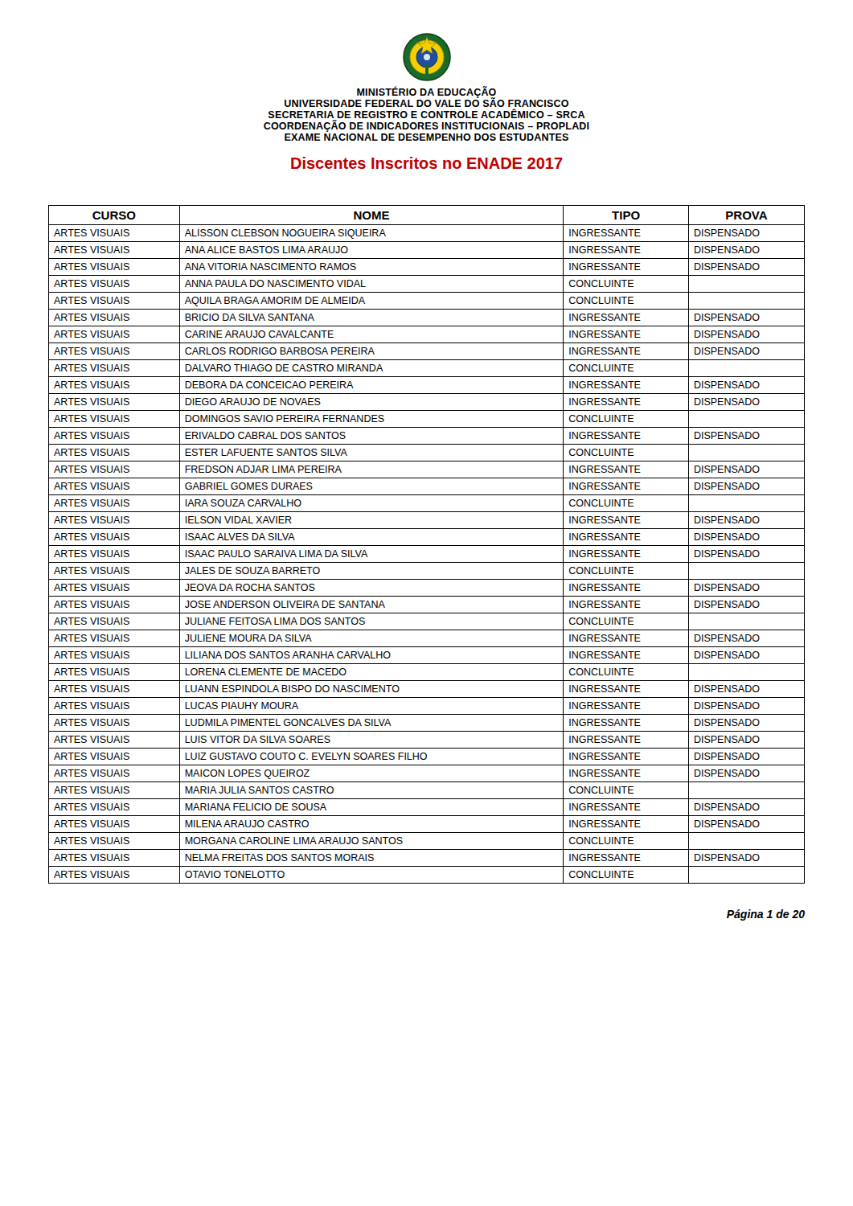MINISTÉRIO DA EDUCAÇÃO
UNIVERSIDADE FEDERAL DO VALE DO SÃO FRANCISCO
SECRETARIA DE REGISTRO E CONTROLE ACADÊMICO – SRCA
COORDENAÇÃO DE INDICADORES INSTITUCIONAIS – PROPLADI
EXAME NACIONAL DE DESEMPENHO DOS ESTUDANTES
Discentes Inscritos no ENADE 2017
| CURSO | NOME | TIPO | PROVA |
| --- | --- | --- | --- |
| ARTES VISUAIS | ALISSON CLEBSON NOGUEIRA SIQUEIRA | INGRESSANTE | DISPENSADO |
| ARTES VISUAIS | ANA ALICE BASTOS LIMA ARAUJO | INGRESSANTE | DISPENSADO |
| ARTES VISUAIS | ANA VITORIA NASCIMENTO RAMOS | INGRESSANTE | DISPENSADO |
| ARTES VISUAIS | ANNA PAULA DO NASCIMENTO VIDAL | CONCLUINTE | |
| ARTES VISUAIS | AQUILA BRAGA AMORIM DE ALMEIDA | CONCLUINTE | |
| ARTES VISUAIS | BRICIO DA SILVA SANTANA | INGRESSANTE | DISPENSADO |
| ARTES VISUAIS | CARINE ARAUJO CAVALCANTE | INGRESSANTE | DISPENSADO |
| ARTES VISUAIS | CARLOS RODRIGO BARBOSA PEREIRA | INGRESSANTE | DISPENSADO |
| ARTES VISUAIS | DALVARO THIAGO DE CASTRO MIRANDA | CONCLUINTE | |
| ARTES VISUAIS | DEBORA DA CONCEICAO PEREIRA | INGRESSANTE | DISPENSADO |
| ARTES VISUAIS | DIEGO ARAUJO DE NOVAES | INGRESSANTE | DISPENSADO |
| ARTES VISUAIS | DOMINGOS SAVIO PEREIRA FERNANDES | CONCLUINTE | |
| ARTES VISUAIS | ERIVALDO CABRAL DOS SANTOS | INGRESSANTE | DISPENSADO |
| ARTES VISUAIS | ESTER LAFUENTE SANTOS SILVA | CONCLUINTE | |
| ARTES VISUAIS | FREDSON ADJAR LIMA PEREIRA | INGRESSANTE | DISPENSADO |
| ARTES VISUAIS | GABRIEL GOMES DURAES | INGRESSANTE | DISPENSADO |
| ARTES VISUAIS | IARA SOUZA CARVALHO | CONCLUINTE | |
| ARTES VISUAIS | IELSON VIDAL XAVIER | INGRESSANTE | DISPENSADO |
| ARTES VISUAIS | ISAAC ALVES DA SILVA | INGRESSANTE | DISPENSADO |
| ARTES VISUAIS | ISAAC PAULO SARAIVA LIMA DA SILVA | INGRESSANTE | DISPENSADO |
| ARTES VISUAIS | JALES DE SOUZA BARRETO | CONCLUINTE | |
| ARTES VISUAIS | JEOVA DA ROCHA SANTOS | INGRESSANTE | DISPENSADO |
| ARTES VISUAIS | JOSE ANDERSON OLIVEIRA DE SANTANA | INGRESSANTE | DISPENSADO |
| ARTES VISUAIS | JULIANE FEITOSA LIMA DOS SANTOS | CONCLUINTE | |
| ARTES VISUAIS | JULIENE MOURA DA SILVA | INGRESSANTE | DISPENSADO |
| ARTES VISUAIS | LILIANA DOS SANTOS ARANHA CARVALHO | INGRESSANTE | DISPENSADO |
| ARTES VISUAIS | LORENA CLEMENTE DE MACEDO | CONCLUINTE | |
| ARTES VISUAIS | LUANN ESPINDOLA BISPO DO NASCIMENTO | INGRESSANTE | DISPENSADO |
| ARTES VISUAIS | LUCAS PIAUHY MOURA | INGRESSANTE | DISPENSADO |
| ARTES VISUAIS | LUDMILA PIMENTEL GONCALVES DA SILVA | INGRESSANTE | DISPENSADO |
| ARTES VISUAIS | LUIS VITOR DA SILVA SOARES | INGRESSANTE | DISPENSADO |
| ARTES VISUAIS | LUIZ GUSTAVO COUTO C. EVELYN SOARES FILHO | INGRESSANTE | DISPENSADO |
| ARTES VISUAIS | MAICON LOPES QUEIROZ | INGRESSANTE | DISPENSADO |
| ARTES VISUAIS | MARIA JULIA SANTOS CASTRO | CONCLUINTE | |
| ARTES VISUAIS | MARIANA FELICIO DE SOUSA | INGRESSANTE | DISPENSADO |
| ARTES VISUAIS | MILENA ARAUJO CASTRO | INGRESSANTE | DISPENSADO |
| ARTES VISUAIS | MORGANA CAROLINE LIMA ARAUJO SANTOS | CONCLUINTE | |
| ARTES VISUAIS | NELMA FREITAS DOS SANTOS MORAIS | INGRESSANTE | DISPENSADO |
| ARTES VISUAIS | OTAVIO TONELOTTO | CONCLUINTE | |
Página 1 de 20